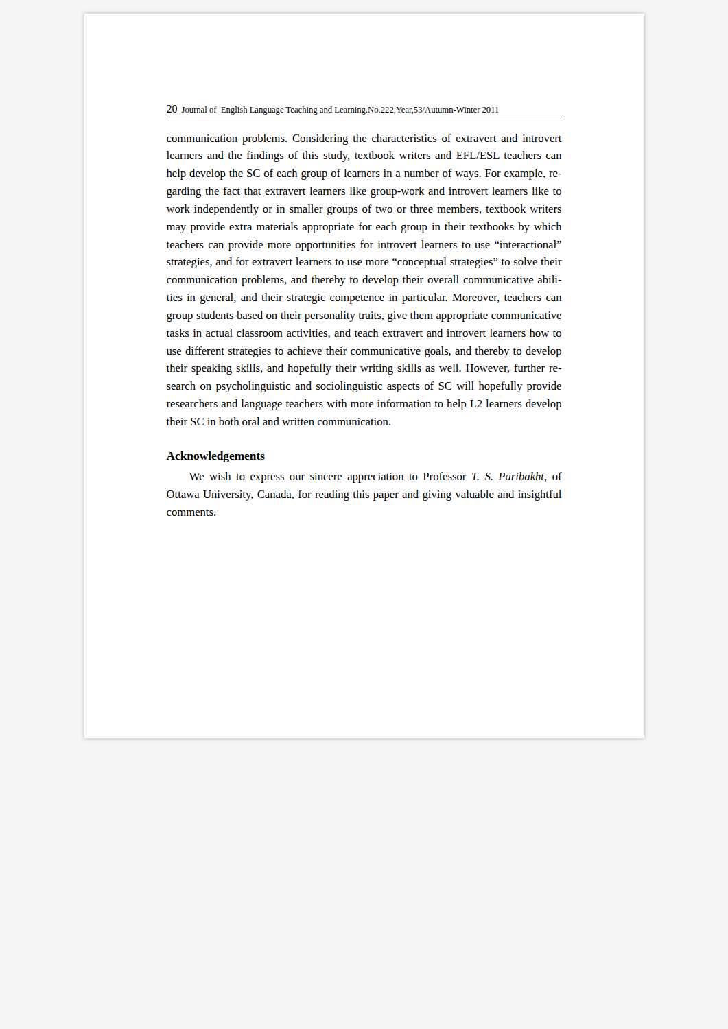20 Journal of English Language Teaching and Learning.No.222,Year,53/Autumn-Winter 2011
communication problems. Considering the characteristics of extravert and introvert learners and the findings of this study, textbook writers and EFL/ESL teachers can help develop the SC of each group of learners in a number of ways. For example, regarding the fact that extravert learners like group-work and introvert learners like to work independently or in smaller groups of two or three members, textbook writers may provide extra materials appropriate for each group in their textbooks by which teachers can provide more opportunities for introvert learners to use “interactional” strategies, and for extravert learners to use more “conceptual strategies” to solve their communication problems, and thereby to develop their overall communicative abilities in general, and their strategic competence in particular. Moreover, teachers can group students based on their personality traits, give them appropriate communicative tasks in actual classroom activities, and teach extravert and introvert learners how to use different strategies to achieve their communicative goals, and thereby to develop their speaking skills, and hopefully their writing skills as well. However, further research on psycholinguistic and sociolinguistic aspects of SC will hopefully provide researchers and language teachers with more information to help L2 learners develop their SC in both oral and written communication.
Acknowledgements
We wish to express our sincere appreciation to Professor T. S. Paribakht, of Ottawa University, Canada, for reading this paper and giving valuable and insightful comments.